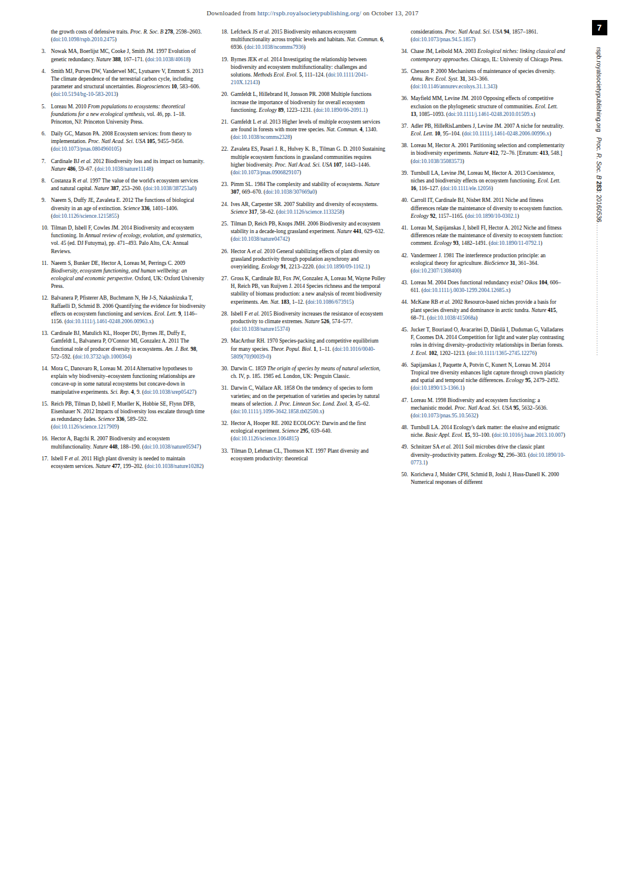Downloaded from http://rspb.royalsocietypublishing.org/ on October 13, 2017
7
rspb.royalsocietypublishing.org Proc. R. Soc. B 283: 20160536
..........................................................
the growth costs of defensive traits. Proc. R. Soc. B 278, 2598–2603. (doi:10.1098/rspb.2010.2475)
3. Nowak MA, Boerlijst MC, Cooke J, Smith JM. 1997 Evolution of genetic redundancy. Nature 388, 167–171. (doi:10.1038/40618)
4. Smith MJ, Purves DW, Vanderwel MC, Lyutsarev V, Emmott S. 2013 The climate dependence of the terrestrial carbon cycle, including parameter and structural uncertainties. Biogeosciences 10, 583–606. (doi:10.5194/bg-10-583-2013)
5. Loreau M. 2010 From populations to ecosystems: theoretical foundations for a new ecological synthesis, vol. 46, pp. 1–18. Princeton, NJ: Princeton University Press.
6. Daily GC, Matson PA. 2008 Ecosystem services: from theory to implementation. Proc. Natl Acad. Sci. USA 105, 9455–9456. (doi:10.1073/pnas.0804960105)
7. Cardinale BJ et al. 2012 Biodiversity loss and its impact on humanity. Nature 486, 59–67. (doi:10.1038/nature11148)
8. Costanza R et al. 1997 The value of the world's ecosystem services and natural capital. Nature 387, 253–260. (doi:10.1038/387253a0)
9. Naeem S, Duffy JE, Zavaleta E. 2012 The functions of biological diversity in an age of extinction. Science 336, 1401–1406. (doi:10.1126/science.1215855)
10. Tilman D, Isbell F, Cowles JM. 2014 Biodiversity and ecosystem functioning. In Annual review of ecology, evolution, and systematics, vol. 45 (ed. DJ Futuyma), pp. 471–493. Palo Alto, CA: Annual Reviews.
11. Naeem S, Bunker DE, Hector A, Loreau M, Perrings C. 2009 Biodiversity, ecosystem functioning, and human wellbeing: an ecological and economic perspective. Oxford, UK: Oxford University Press.
12. Balvanera P, Pfisterer AB, Buchmann N, He J-S, Nakashizuka T, Raffaelli D, Schmid B. 2006 Quantifying the evidence for biodiversity effects on ecosystem functioning and services. Ecol. Lett. 9, 1146–1156. (doi:10.1111/j.1461-0248.2006.00963.x)
13. Cardinale BJ, Matulich KL, Hooper DU, Byrnes JE, Duffy E, Gamfeldt L, Balvanera P, O'Connor MI, Gonzalez A. 2011 The functional role of producer diversity in ecosystems. Am. J. Bot. 98, 572–592. (doi:10.3732/ajb.1000364)
14. Mora C, Danovaro R, Loreau M. 2014 Alternative hypotheses to explain why biodiversity–ecosystem functioning relationships are concave-up in some natural ecosystems but concave-down in manipulative experiments. Sci. Rep. 4, 9. (doi:10.1038/srep05427)
15. Reich PB, Tilman D, Isbell F, Mueller K, Hobbie SE, Flynn DFB, Eisenhauer N. 2012 Impacts of biodiversity loss escalate through time as redundancy fades. Science 336, 589–592. (doi:10.1126/science.1217909)
16. Hector A, Bagchi R. 2007 Biodiversity and ecosystem multifunctionality. Nature 448, 188–190. (doi:10.1038/nature05947)
17. Isbell F et al. 2011 High plant diversity is needed to maintain ecosystem services. Nature 477, 199–202. (doi:10.1038/nature10282)
18. Lefcheck JS et al. 2015 Biodiversity enhances ecosystem multifunctionality across trophic levels and habitats. Nat. Commun. 6, 6936. (doi:10.1038/ncomms7936)
19. Byrnes JEK et al. 2014 Investigating the relationship between biodiversity and ecosystem multifunctionality: challenges and solutions. Methods Ecol. Evol. 5, 111–124. (doi:10.1111/2041-210X.12143)
20. Gamfeldt L, Hillebrand H, Jonsson PR. 2008 Multiple functions increase the importance of biodiversity for overall ecosystem functioning. Ecology 89, 1223–1231. (doi:10.1890/06-2091.1)
21. Gamfeldt L et al. 2013 Higher levels of multiple ecosystem services are found in forests with more tree species. Nat. Commun. 4, 1340. (doi:10.1038/ncomms2328)
22. Zavaleta ES, Pasari J. R., Hulvey K. B., Tilman G. D. 2010 Sustaining multiple ecosystem functions in grassland communities requires higher biodiversity. Proc. Natl Acad. Sci. USA 107, 1443–1446. (doi:10.1073/pnas.0906829107)
23. Pimm SL. 1984 The complexity and stability of ecosystems. Nature 307, 669–670. (doi:10.1038/307669a0)
24. Ives AR, Carpenter SR. 2007 Stability and diversity of ecosystems. Science 317, 58–62. (doi:10.1126/science.1133258)
25. Tilman D, Reich PB, Knops JMH. 2006 Biodiversity and ecosystem stability in a decade-long grassland experiment. Nature 441, 629–632. (doi:10.1038/nature04742)
26. Hector A et al. 2010 General stabilizing effects of plant diversity on grassland productivity through population asynchrony and overyielding. Ecology 91, 2213–2220. (doi:10.1890/09-1162.1)
27. Gross K, Cardinale BJ, Fox JW, Gonzalez A, Loreau M, Wayne Polley H, Reich PB, van Ruijven J. 2014 Species richness and the temporal stability of biomass production: a new analysis of recent biodiversity experiments. Am. Nat. 183, 1–12. (doi:10.1086/673915)
28. Isbell F et al. 2015 Biodiversity increases the resistance of ecosystem productivity to climate extremes. Nature 526, 574–577. (doi:10.1038/nature15374)
29. MacArthur RH. 1970 Species-packing and competitive equilibrium for many species. Theor. Popul. Biol. 1, 1–11. (doi:10.1016/0040-5809(70)90039-0)
30. Darwin C. 1859 The origin of species by means of natural selection, ch. IV, p. 185. 1985 ed. London, UK: Penguin Classic.
31. Darwin C, Wallace AR. 1858 On the tendency of species to form varieties; and on the perpetuation of varieties and species by natural means of selection. J. Proc. Linnean Soc. Lond. Zool. 3, 45–62. (doi:10.1111/j.1096-3642.1858.tb02500.x)
32. Hector A, Hooper RE. 2002 ECOLOGY: Darwin and the first ecological experiment. Science 295, 639–640. (doi:10.1126/science.1064815)
33. Tilman D, Lehman CL, Thomson KT. 1997 Plant diversity and ecosystem productivity: theoretical
considerations. Proc. Natl Acad. Sci. USA 94, 1857–1861. (doi:10.1073/pnas.94.5.1857)
34. Chase JM, Leibold MA. 2003 Ecological niches: linking classical and contemporary approaches. Chicago, IL: University of Chicago Press.
35. Chesson P. 2000 Mechanisms of maintenance of species diversity. Annu. Rev. Ecol. Syst. 31, 343–366. (doi:10.1146/annurev.ecolsys.31.1.343)
36. Mayfield MM, Levine JM. 2010 Opposing effects of competitive exclusion on the phylogenetic structure of communities. Ecol. Lett. 13, 1085–1093. (doi:10.1111/j.1461-0248.2010.01509.x)
37. Adler PB, HilleRisLambers J, Levine JM. 2007 A niche for neutrality. Ecol. Lett. 10, 95–104. (doi:10.1111/j.1461-0248.2006.00996.x)
38. Loreau M, Hector A. 2001 Partitioning selection and complementarity in biodiversity experiments. Nature 412, 72–76. [Erratum: 413, 548.] (doi:10.1038/35083573)
39. Turnbull LA, Levine JM, Loreau M, Hector A. 2013 Coexistence, niches and biodiversity effects on ecosystem functioning. Ecol. Lett. 16, 116–127. (doi:10.1111/ele.12056)
40. Carroll IT, Cardinale BJ, Nisbet RM. 2011 Niche and fitness differences relate the maintenance of diversity to ecosystem function. Ecology 92, 1157–1165. (doi:10.1890/10-0302.1)
41. Loreau M, Sapijanskas J, Isbell FI, Hector A. 2012 Niche and fitness differences relate the maintenance of diversity to ecosystem function: comment. Ecology 93, 1482–1491. (doi:10.1890/11-0792.1)
42. Vandermeer J. 1981 The interference production principle: an ecological theory for agriculture. BioScience 31, 361–364. (doi:10.2307/1308400)
43. Loreau M. 2004 Does functional redundancy exist? Oikos 104, 606–611. (doi:10.1111/j.0030-1299.2004.12685.x)
44. McKane RB et al. 2002 Resource-based niches provide a basis for plant species diversity and dominance in arctic tundra. Nature 415, 68–71. (doi:10.1038/415068a)
45. Jucker T, Bouriaud O, Avacaritei D, Dănilă I, Duduman G, Valladares F, Coomes DA. 2014 Competition for light and water play contrasting roles in driving diversity–productivity relationships in Iberian forests. J. Ecol. 102, 1202–1213. (doi:10.1111/1365-2745.12276)
46. Sapijanskas J, Paquette A, Potvin C, Kunert N, Loreau M. 2014 Tropical tree diversity enhances light capture through crown plasticity and spatial and temporal niche differences. Ecology 95, 2479–2492. (doi:10.1890/13-1366.1)
47. Loreau M. 1998 Biodiversity and ecosystem functioning: a mechanistic model. Proc. Natl Acad. Sci. USA 95, 5632–5636. (doi:10.1073/pnas.95.10.5632)
48. Turnbull LA. 2014 Ecology's dark matter: the elusive and enigmatic niche. Basic Appl. Ecol. 15, 93–100. (doi:10.1016/j.baae.2013.10.007)
49. Schnitzer SA et al. 2011 Soil microbes drive the classic plant diversity–productivity pattern. Ecology 92, 296–303. (doi:10.1890/10-0773.1)
50. Koricheva J, Mulder CPH, Schmid B, Joshi J, Huss-Danell K. 2000 Numerical responses of different